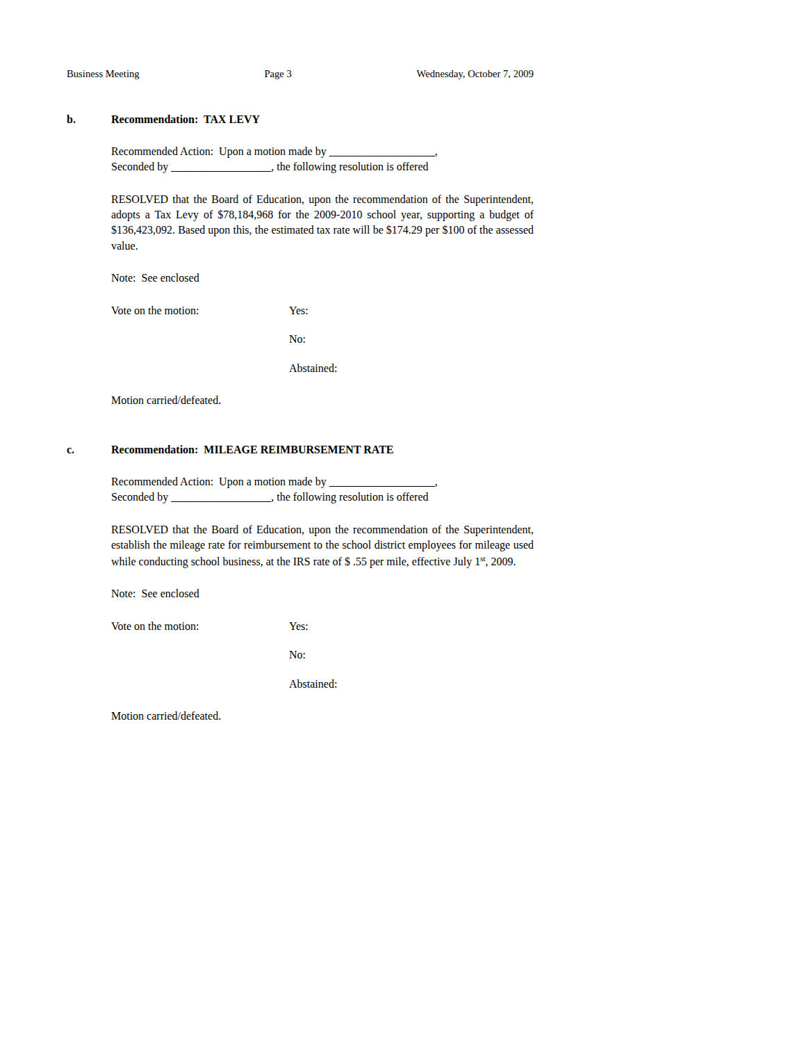Business Meeting Page 3 Wednesday, October 7, 2009
b. Recommendation: TAX LEVY
Recommended Action: Upon a motion made by ___________________,
Seconded by __________________, the following resolution is offered
RESOLVED that the Board of Education, upon the recommendation of the Superintendent, adopts a Tax Levy of $78,184,968 for the 2009-2010 school year, supporting a budget of $136,423,092. Based upon this, the estimated tax rate will be $174.29 per $100 of the assessed value.
Note: See enclosed
Vote on the motion: Yes:
No:
Abstained:
Motion carried/defeated.
c. Recommendation: MILEAGE REIMBURSEMENT RATE
Recommended Action: Upon a motion made by ___________________,
Seconded by __________________, the following resolution is offered
RESOLVED that the Board of Education, upon the recommendation of the Superintendent, establish the mileage rate for reimbursement to the school district employees for mileage used while conducting school business, at the IRS rate of $ .55 per mile, effective July 1st, 2009.
Note: See enclosed
Vote on the motion: Yes:
No:
Abstained:
Motion carried/defeated.